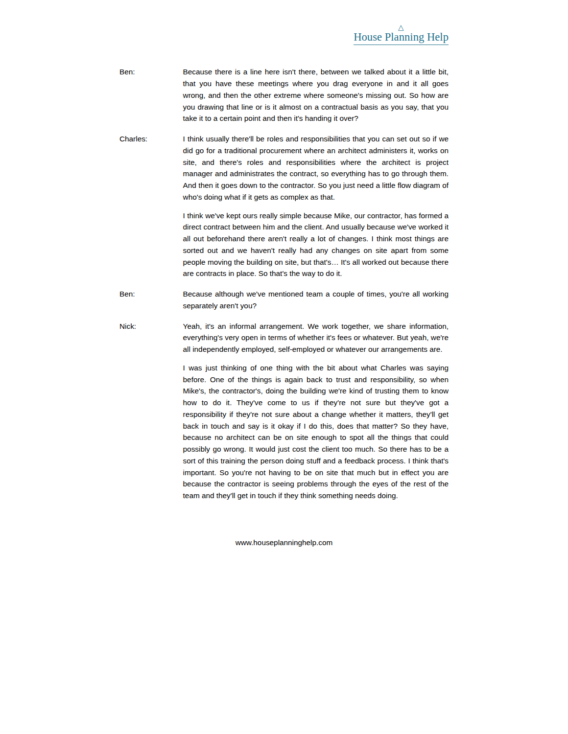△
House Planning Help
Ben:
Because there is a line here isn't there, between we talked about it a little bit, that you have these meetings where you drag everyone in and it all goes wrong, and then the other extreme where someone's missing out. So how are you drawing that line or is it almost on a contractual basis as you say, that you take it to a certain point and then it's handing it over?
Charles:
I think usually there'll be roles and responsibilities that you can set out so if we did go for a traditional procurement where an architect administers it, works on site, and there's roles and responsibilities where the architect is project manager and administrates the contract, so everything has to go through them. And then it goes down to the contractor. So you just need a little flow diagram of who's doing what if it gets as complex as that.
I think we've kept ours really simple because Mike, our contractor, has formed a direct contract between him and the client. And usually because we've worked it all out beforehand there aren't really a lot of changes. I think most things are sorted out and we haven't really had any changes on site apart from some people moving the building on site, but that's… It's all worked out because there are contracts in place. So that's the way to do it.
Ben:
Because although we've mentioned team a couple of times, you're all working separately aren't you?
Nick:
Yeah, it's an informal arrangement. We work together, we share information, everything's very open in terms of whether it's fees or whatever. But yeah, we're all independently employed, self-employed or whatever our arrangements are.
I was just thinking of one thing with the bit about what Charles was saying before. One of the things is again back to trust and responsibility, so when Mike's, the contractor's, doing the building we're kind of trusting them to know how to do it. They've come to us if they're not sure but they've got a responsibility if they're not sure about a change whether it matters, they'll get back in touch and say is it okay if I do this, does that matter? So they have, because no architect can be on site enough to spot all the things that could possibly go wrong. It would just cost the client too much. So there has to be a sort of this training the person doing stuff and a feedback process. I think that's important. So you're not having to be on site that much but in effect you are because the contractor is seeing problems through the eyes of the rest of the team and they'll get in touch if they think something needs doing.
www.houseplanninghelp.com